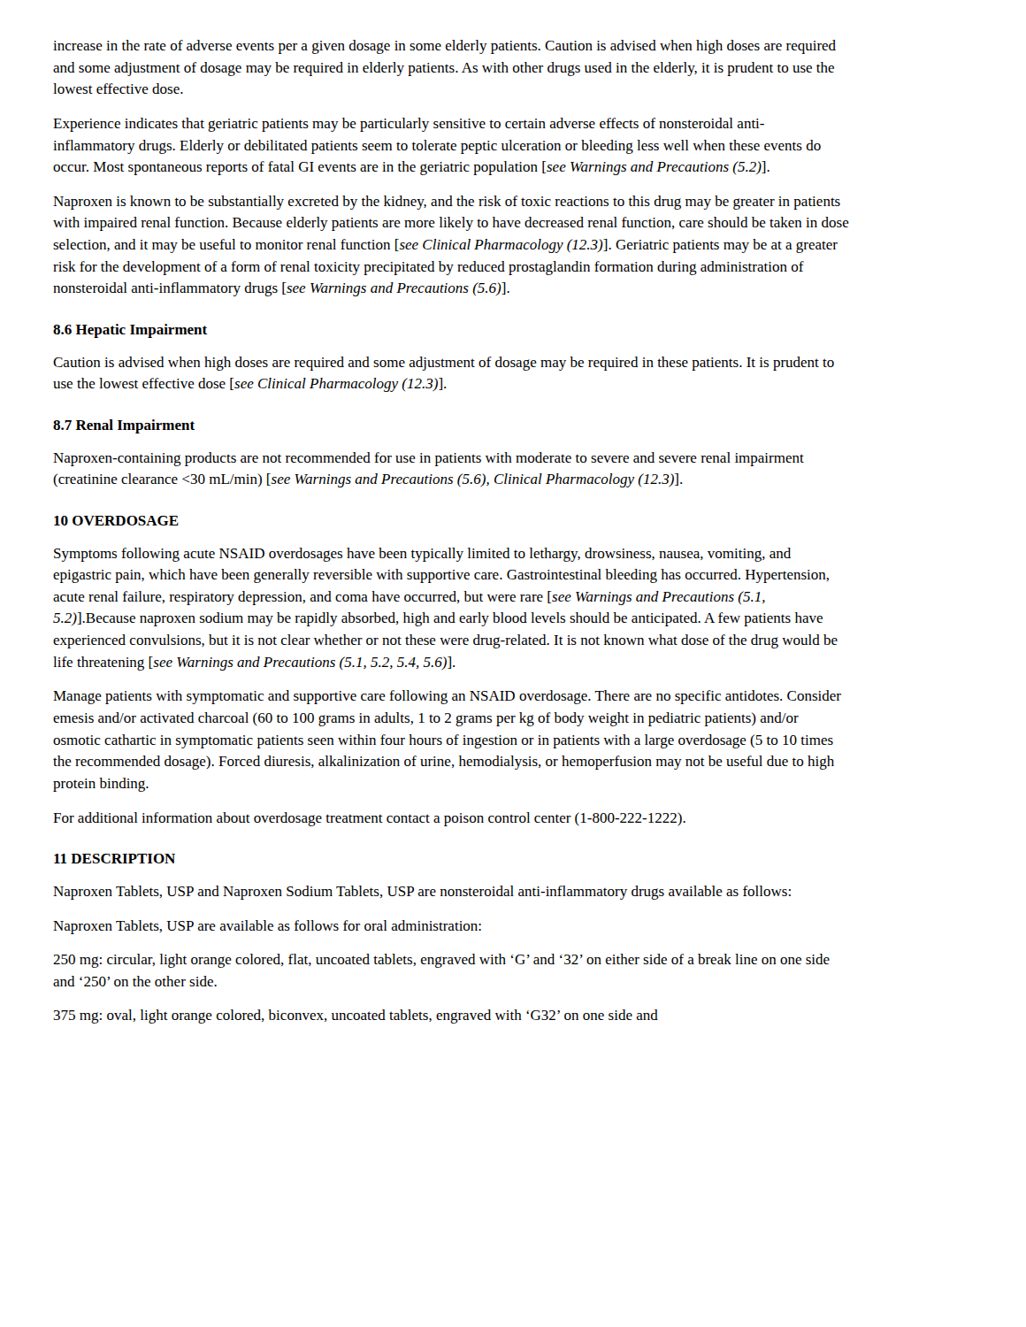increase in the rate of adverse events per a given dosage in some elderly patients. Caution is advised when high doses are required and some adjustment of dosage may be required in elderly patients. As with other drugs used in the elderly, it is prudent to use the lowest effective dose.
Experience indicates that geriatric patients may be particularly sensitive to certain adverse effects of nonsteroidal anti- inflammatory drugs. Elderly or debilitated patients seem to tolerate peptic ulceration or bleeding less well when these events do occur. Most spontaneous reports of fatal GI events are in the geriatric population [see Warnings and Precautions (5.2)].
Naproxen is known to be substantially excreted by the kidney, and the risk of toxic reactions to this drug may be greater in patients with impaired renal function. Because elderly patients are more likely to have decreased renal function, care should be taken in dose selection, and it may be useful to monitor renal function [see Clinical Pharmacology (12.3)]. Geriatric patients may be at a greater risk for the development of a form of renal toxicity precipitated by reduced prostaglandin formation during administration of nonsteroidal anti-inflammatory drugs [see Warnings and Precautions (5.6)].
8.6 Hepatic Impairment
Caution is advised when high doses are required and some adjustment of dosage may be required in these patients. It is prudent to use the lowest effective dose [see Clinical Pharmacology (12.3)].
8.7 Renal Impairment
Naproxen-containing products are not recommended for use in patients with moderate to severe and severe renal impairment (creatinine clearance <30 mL/min) [see Warnings and Precautions (5.6), Clinical Pharmacology (12.3)].
10 OVERDOSAGE
Symptoms following acute NSAID overdosages have been typically limited to lethargy, drowsiness, nausea, vomiting, and epigastric pain, which have been generally reversible with supportive care. Gastrointestinal bleeding has occurred. Hypertension, acute renal failure, respiratory depression, and coma have occurred, but were rare [see Warnings and Precautions (5.1, 5.2)].Because naproxen sodium may be rapidly absorbed, high and early blood levels should be anticipated. A few patients have experienced convulsions, but it is not clear whether or not these were drug-related. It is not known what dose of the drug would be life threatening [see Warnings and Precautions (5.1, 5.2, 5.4, 5.6)].
Manage patients with symptomatic and supportive care following an NSAID overdosage. There are no specific antidotes. Consider emesis and/or activated charcoal (60 to 100 grams in adults, 1 to 2 grams per kg of body weight in pediatric patients) and/or osmotic cathartic in symptomatic patients seen within four hours of ingestion or in patients with a large overdosage (5 to 10 times the recommended dosage). Forced diuresis, alkalinization of urine, hemodialysis, or hemoperfusion may not be useful due to high protein binding.
For additional information about overdosage treatment contact a poison control center (1-800-222-1222).
11 DESCRIPTION
Naproxen Tablets, USP and Naproxen Sodium Tablets, USP are nonsteroidal anti-inflammatory drugs available as follows:
Naproxen Tablets, USP are available as follows for oral administration:
250 mg: circular, light orange colored, flat, uncoated tablets, engraved with ‘G’ and ‘32’ on either side of a break line on one side and ‘250’ on the other side.
375 mg: oval, light orange colored, biconvex, uncoated tablets, engraved with ‘G32’ on one side and